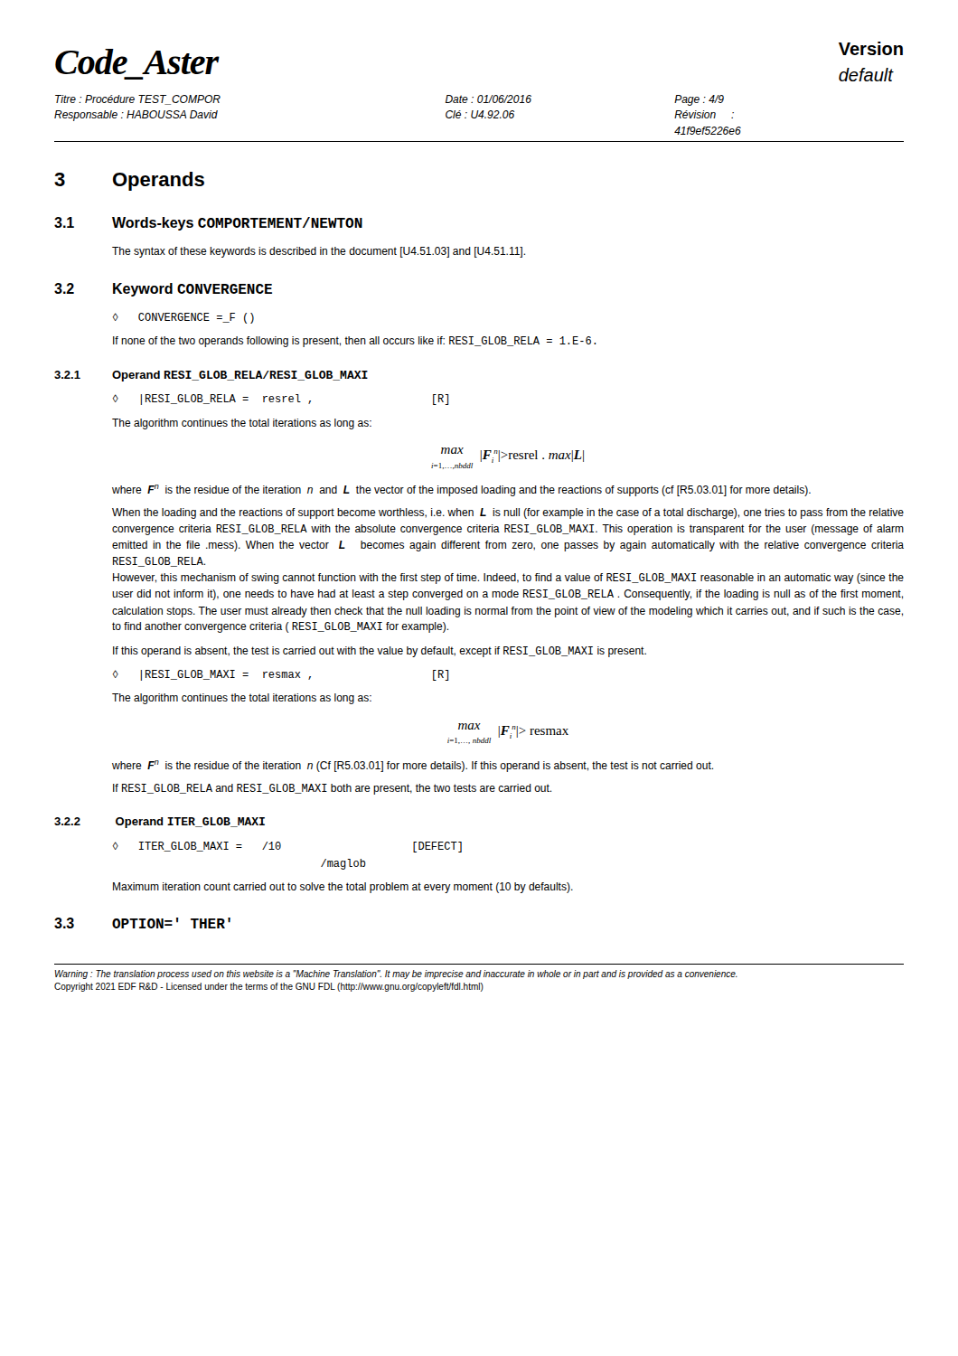Code_Aster
Versiondefault
| Titre : Procédure TEST_COMPOR | Date : 01/06/2016 | Page : 4/9 | |
| Responsable : HABOUSSA David | Clé : U4.92.06 | Révision : | |
| | | 41f9ef5226e6 |
3 Operands
3.1 Words-keys COMPORTEMENT/NEWTON
The syntax of these keywords is described in the document [U4.51.03] and [U4.51.11].
3.2 Keyword CONVERGENCE
◊ CONVERGENCE =_F ()
If none of the two operands following is present, then all occurs like if: RESI_GLOB_RELA = 1.E-6.
3.2.1 Operand RESI_GLOB_RELA/RESI_GLOB_MAXI
◊ |RESI_GLOB_RELA = resrel , [R]
The algorithm continues the total iterations as long as:
max i=1,…,nbddl |Fin|>resrel . max|L|
where Fn is the residue of the iteration n and L the vector of the imposed loading and the reactions of supports (cf [R5.03.01] for more details).
When the loading and the reactions of support become worthless, i.e. when L is null (for example in the case of a total discharge), one tries to pass from the relative convergence criteria RESI_GLOB_RELA with the absolute convergence criteria RESI_GLOB_MAXI. This operation is transparent for the user (message of alarm emitted in the file .mess). When the vector L becomes again different from zero, one passes by again automatically with the relative convergence criteria RESI_GLOB_RELA.
However, this mechanism of swing cannot function with the first step of time. Indeed, to find a value of RESI_GLOB_MAXI reasonable in an automatic way (since the user did not inform it), one needs to have had at least a step converged on a mode RESI_GLOB_RELA . Consequently, if the loading is null as of the first moment, calculation stops. The user must already then check that the null loading is normal from the point of view of the modeling which it carries out, and if such is the case, to find another convergence criteria ( RESI_GLOB_MAXI for example).
If this operand is absent, the test is carried out with the value by default, except if RESI_GLOB_MAXI is present.
◊ |RESI_GLOB_MAXI = resmax , [R]
The algorithm continues the total iterations as long as:
max i=1,…, nbddl |Fin|> resmax
where Fn is the residue of the iteration n (Cf [R5.03.01] for more details). If this operand is absent, the test is not carried out.
If RESI_GLOB_RELA and RESI_GLOB_MAXI both are present, the two tests are carried out.
3.2.2 Operand ITER_GLOB_MAXI
◊ ITER_GLOB_MAXI = /10 [DEFECT]
/maglob
Maximum iteration count carried out to solve the total problem at every moment (10 by defaults).
3.3 OPTION=' THER'
Warning : The translation process used on this website is a "Machine Translation". It may be imprecise and inaccurate in whole or in part and is provided as a convenience.
Copyright 2021 EDF R&D - Licensed under the terms of the GNU FDL (http://www.gnu.org/copyleft/fdl.html)